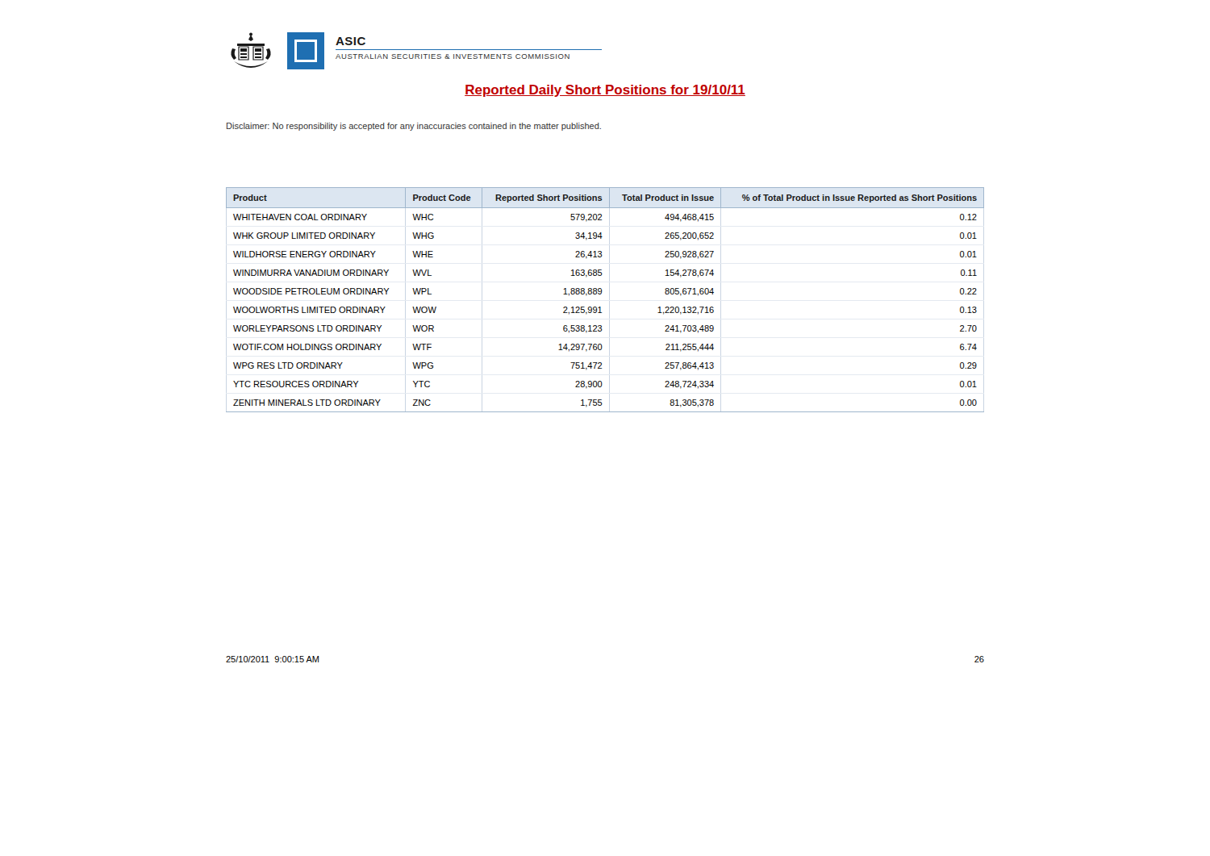ASIC
Australian Securities & Investments Commission
Reported Daily Short Positions for 19/10/11
Disclaimer: No responsibility is accepted for any inaccuracies contained in the matter published.
| Product | Product Code | Reported Short Positions | Total Product in Issue | % of Total Product in Issue Reported as Short Positions |
| --- | --- | --- | --- | --- |
| WHITEHAVEN COAL ORDINARY | WHC | 579,202 | 494,468,415 | 0.12 |
| WHK GROUP LIMITED ORDINARY | WHG | 34,194 | 265,200,652 | 0.01 |
| WILDHORSE ENERGY ORDINARY | WHE | 26,413 | 250,928,627 | 0.01 |
| WINDIMURRA VANADIUM ORDINARY | WVL | 163,685 | 154,278,674 | 0.11 |
| WOODSIDE PETROLEUM ORDINARY | WPL | 1,888,889 | 805,671,604 | 0.22 |
| WOOLWORTHS LIMITED ORDINARY | WOW | 2,125,991 | 1,220,132,716 | 0.13 |
| WORLEYPARSONS LTD ORDINARY | WOR | 6,538,123 | 241,703,489 | 2.70 |
| WOTIF.COM HOLDINGS ORDINARY | WTF | 14,297,760 | 211,255,444 | 6.74 |
| WPG RES LTD ORDINARY | WPG | 751,472 | 257,864,413 | 0.29 |
| YTC RESOURCES ORDINARY | YTC | 28,900 | 248,724,334 | 0.01 |
| ZENITH MINERALS LTD ORDINARY | ZNC | 1,755 | 81,305,378 | 0.00 |
25/10/2011 9:00:15 AM
26